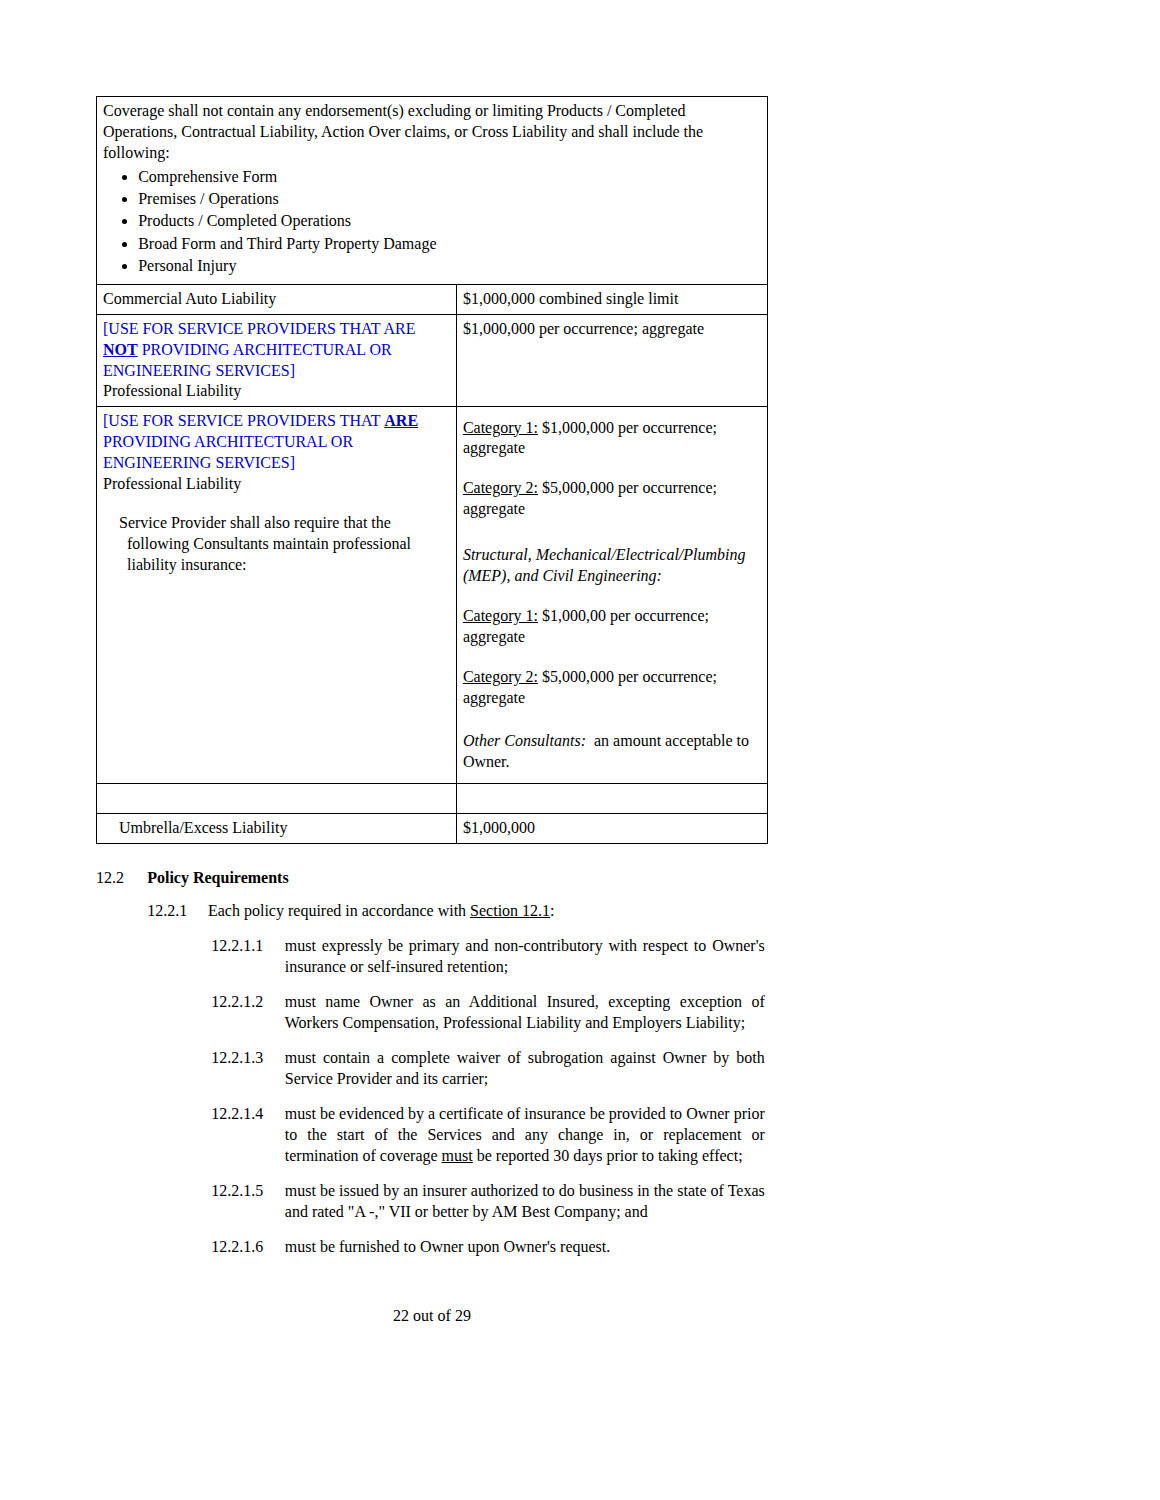| Coverage shall not contain any endorsement(s) excluding or limiting Products / Completed Operations, Contractual Liability, Action Over claims, or Cross Liability and shall include the following: Comprehensive Form Premises / Operations Products / Completed Operations Broad Form and Third Party Property Damage Personal Injury |
| Commercial Auto Liability | $1,000,000 combined single limit |
| [USE FOR SERVICE PROVIDERS THAT ARE NOT PROVIDING ARCHITECTURAL OR ENGINEERING SERVICES] Professional Liability | $1,000,000 per occurrence; aggregate |
| [USE FOR SERVICE PROVIDERS THAT ARE PROVIDING ARCHITECTURAL OR ENGINEERING SERVICES] Professional Liability Service Provider shall also require that the following Consultants maintain professional liability insurance: | Category 1: $1,000,000 per occurrence; aggregate Category 2: $5,000,000 per occurrence; aggregate Structural, Mechanical/Electrical/Plumbing (MEP), and Civil Engineering: Category 1: $1,000,00 per occurrence; aggregate Category 2: $5,000,000 per occurrence; aggregate Other Consultants: an amount acceptable to Owner. |
| Umbrella/Excess Liability | $1,000,000 |
12.2 Policy Requirements
12.2.1 Each policy required in accordance with Section 12.1:
12.2.1.1 must expressly be primary and non-contributory with respect to Owner's insurance or self-insured retention;
12.2.1.2 must name Owner as an Additional Insured, excepting exception of Workers Compensation, Professional Liability and Employers Liability;
12.2.1.3 must contain a complete waiver of subrogation against Owner by both Service Provider and its carrier;
12.2.1.4 must be evidenced by a certificate of insurance be provided to Owner prior to the start of the Services and any change in, or replacement or termination of coverage must be reported 30 days prior to taking effect;
12.2.1.5 must be issued by an insurer authorized to do business in the state of Texas and rated "A -," VII or better by AM Best Company; and
12.2.1.6 must be furnished to Owner upon Owner's request.
22 out of 29